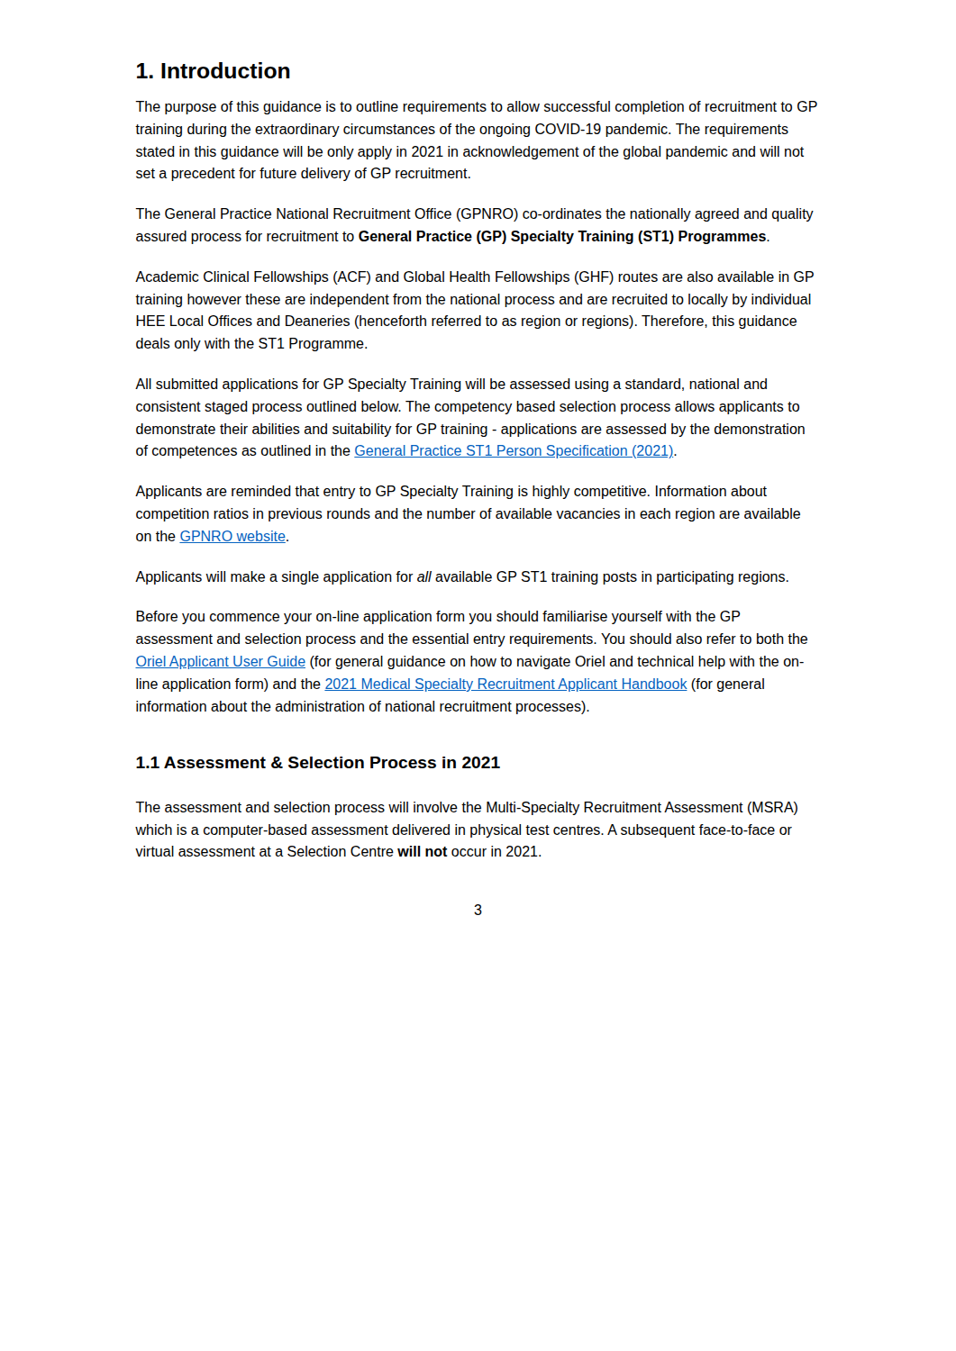1. Introduction
The purpose of this guidance is to outline requirements to allow successful completion of recruitment to GP training during the extraordinary circumstances of the ongoing COVID-19 pandemic. The requirements stated in this guidance will be only apply in 2021 in acknowledgement of the global pandemic and will not set a precedent for future delivery of GP recruitment.
The General Practice National Recruitment Office (GPNRO) co-ordinates the nationally agreed and quality assured process for recruitment to General Practice (GP) Specialty Training (ST1) Programmes.
Academic Clinical Fellowships (ACF) and Global Health Fellowships (GHF) routes are also available in GP training however these are independent from the national process and are recruited to locally by individual HEE Local Offices and Deaneries (henceforth referred to as region or regions). Therefore, this guidance deals only with the ST1 Programme.
All submitted applications for GP Specialty Training will be assessed using a standard, national and consistent staged process outlined below. The competency based selection process allows applicants to demonstrate their abilities and suitability for GP training - applications are assessed by the demonstration of competences as outlined in the General Practice ST1 Person Specification (2021).
Applicants are reminded that entry to GP Specialty Training is highly competitive. Information about competition ratios in previous rounds and the number of available vacancies in each region are available on the GPNRO website.
Applicants will make a single application for all available GP ST1 training posts in participating regions.
Before you commence your on-line application form you should familiarise yourself with the GP assessment and selection process and the essential entry requirements. You should also refer to both the Oriel Applicant User Guide (for general guidance on how to navigate Oriel and technical help with the on-line application form) and the 2021 Medical Specialty Recruitment Applicant Handbook (for general information about the administration of national recruitment processes).
1.1 Assessment & Selection Process in 2021
The assessment and selection process will involve the Multi-Specialty Recruitment Assessment (MSRA) which is a computer-based assessment delivered in physical test centres. A subsequent face-to-face or virtual assessment at a Selection Centre will not occur in 2021.
3